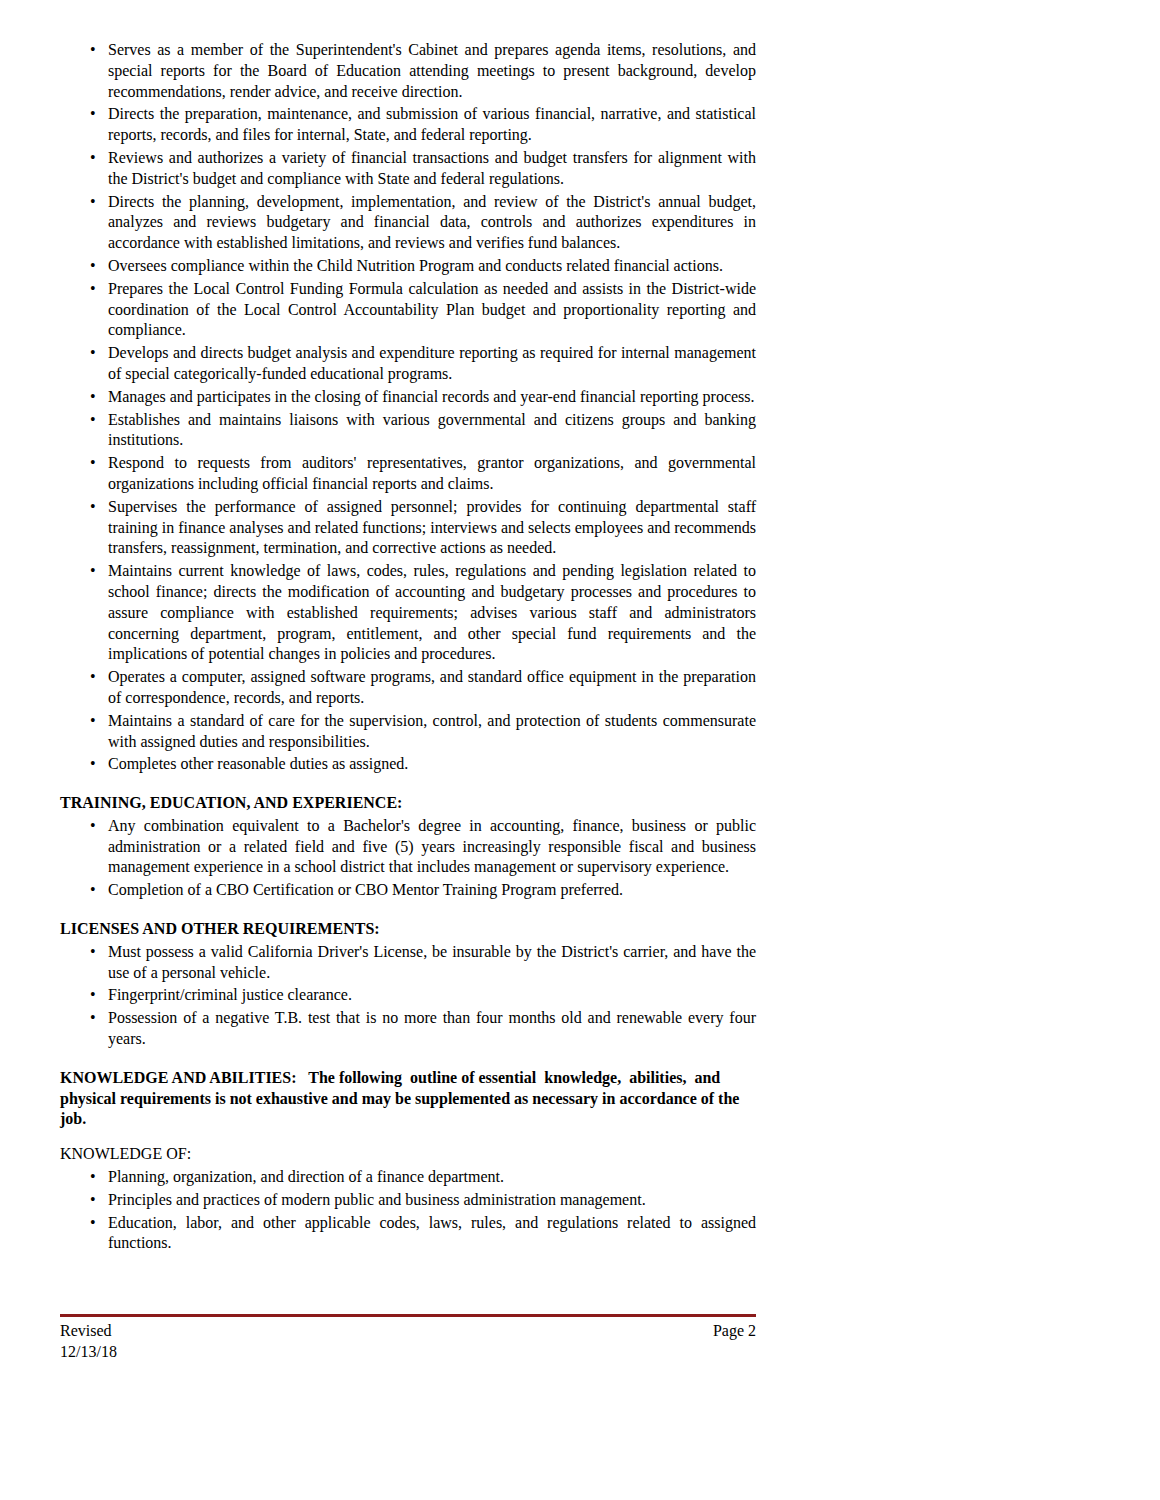Serves as a member of the Superintendent's Cabinet and prepares agenda items, resolutions, and special reports for the Board of Education attending meetings to present background, develop recommendations, render advice, and receive direction.
Directs the preparation, maintenance, and submission of various financial, narrative, and statistical reports, records, and files for internal, State, and federal reporting.
Reviews and authorizes a variety of financial transactions and budget transfers for alignment with the District's budget and compliance with State and federal regulations.
Directs the planning, development, implementation, and review of the District's annual budget, analyzes and reviews budgetary and financial data, controls and authorizes expenditures in accordance with established limitations, and reviews and verifies fund balances.
Oversees compliance within the Child Nutrition Program and conducts related financial actions.
Prepares the Local Control Funding Formula calculation as needed and assists in the District-wide coordination of the Local Control Accountability Plan budget and proportionality reporting and compliance.
Develops and directs budget analysis and expenditure reporting as required for internal management of special categorically-funded educational programs.
Manages and participates in the closing of financial records and year-end financial reporting process.
Establishes and maintains liaisons with various governmental and citizens groups and banking institutions.
Respond to requests from auditors' representatives, grantor organizations, and governmental organizations including official financial reports and claims.
Supervises the performance of assigned personnel; provides for continuing departmental staff training in finance analyses and related functions; interviews and selects employees and recommends transfers, reassignment, termination, and corrective actions as needed.
Maintains current knowledge of laws, codes, rules, regulations and pending legislation related to school finance; directs the modification of accounting and budgetary processes and procedures to assure compliance with established requirements; advises various staff and administrators concerning department, program, entitlement, and other special fund requirements and the implications of potential changes in policies and procedures.
Operates a computer, assigned software programs, and standard office equipment in the preparation of correspondence, records, and reports.
Maintains a standard of care for the supervision, control, and protection of students commensurate with assigned duties and responsibilities.
Completes other reasonable duties as assigned.
TRAINING, EDUCATION, AND EXPERIENCE:
Any combination equivalent to a Bachelor's degree in accounting, finance, business or public administration or a related field and five (5) years increasingly responsible fiscal and business management experience in a school district that includes management or supervisory experience.
Completion of a CBO Certification or CBO Mentor Training Program preferred.
LICENSES AND OTHER REQUIREMENTS:
Must possess a valid California Driver's License, be insurable by the District's carrier, and have the use of a personal vehicle.
Fingerprint/criminal justice clearance.
Possession of a negative T.B. test that is no more than four months old and renewable every four years.
KNOWLEDGE AND ABILITIES: The following outline of essential knowledge, abilities, and physical requirements is not exhaustive and may be supplemented as necessary in accordance of the job.
KNOWLEDGE OF:
Planning, organization, and direction of a finance department.
Principles and practices of modern public and business administration management.
Education, labor, and other applicable codes, laws, rules, and regulations related to assigned functions.
Revised
12/13/18
Page 2